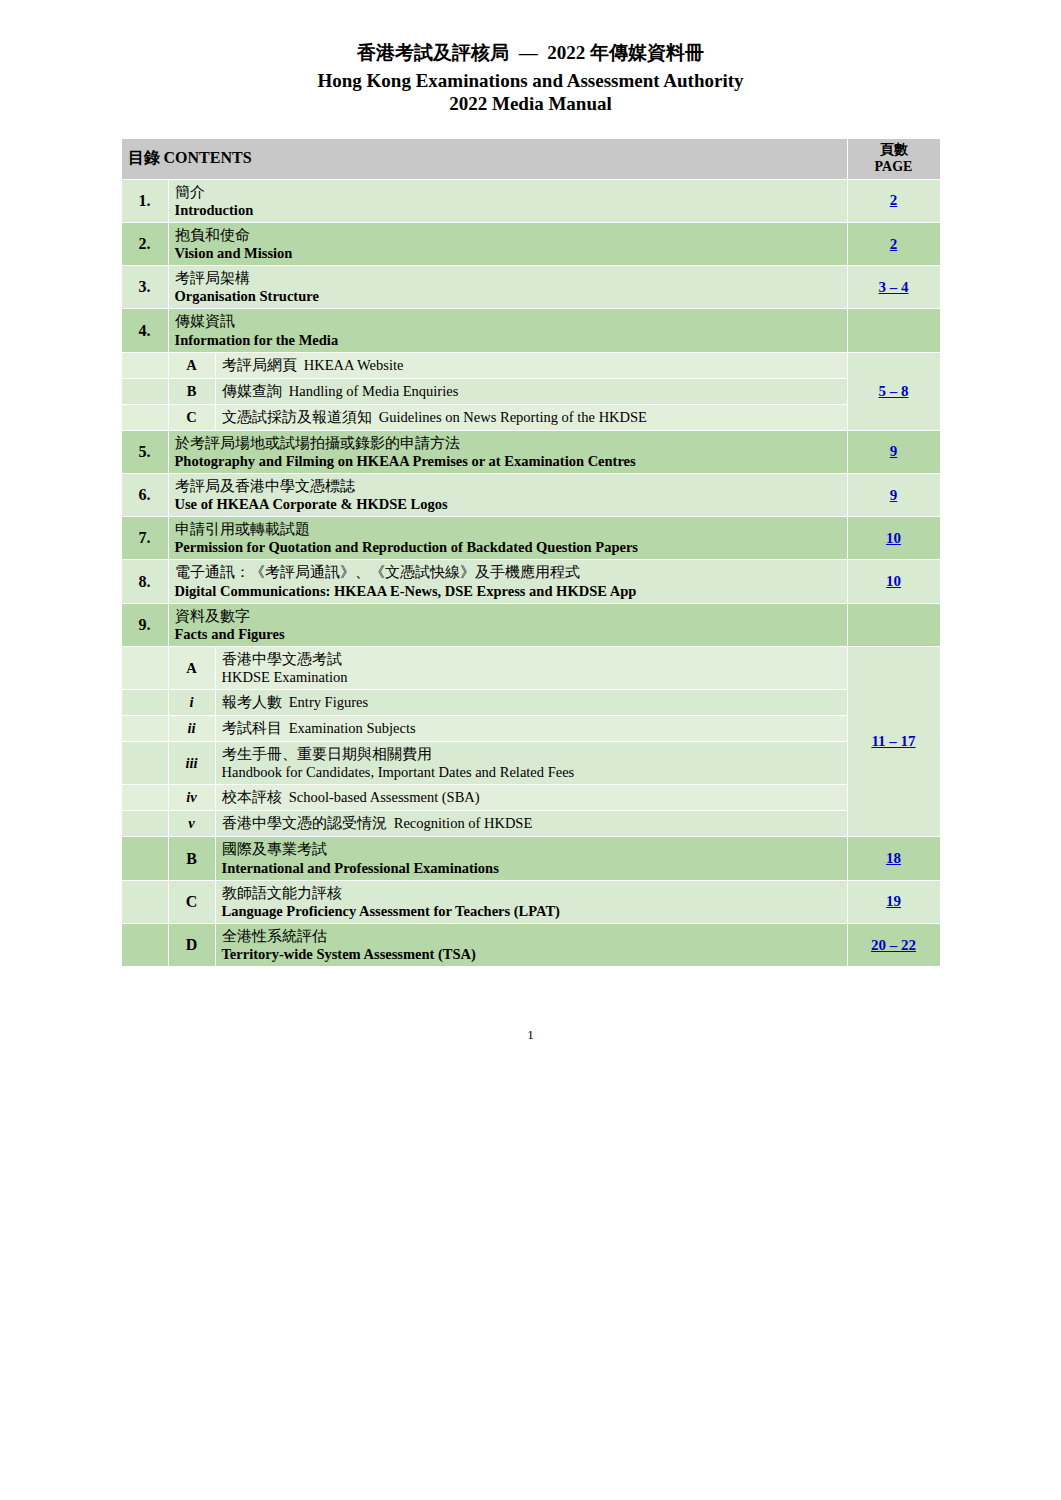香港考試及評核局 — 2022 年傳媒資料冊
Hong Kong Examinations and Assessment Authority
2022 Media Manual
| 目錄 CONTENTS | 頁數 PAGE |
| 1. | 簡介 Introduction | 2 |
| 2. | 抱負和使命 Vision and Mission | 2 |
| 3. | 考評局架構 Organisation Structure | 3 – 4 |
| 4. | 傳媒資訊 Information for the Media | |
| | A | 考評局網頁 HKEAA Website | 5 – 8 |
| | B | 傳媒查詢 Handling of Media Enquiries |
| | C | 文憑試採訪及報道須知 Guidelines on News Reporting of the HKDSE |
| 5. | 於考評局場地或試場拍攝或錄影的申請方法 Photography and Filming on HKEAA Premises or at Examination Centres | 9 |
| 6. | 考評局及香港中學文憑標誌 Use of HKEAA Corporate & HKDSE Logos | 9 |
| 7. | 申請引用或轉載試題 Permission for Quotation and Reproduction of Backdated Question Papers | 10 |
| 8. | 電子通訊：《考評局通訊》、《文憑試快線》及手機應用程式 Digital Communications: HKEAA E-News, DSE Express and HKDSE App | 10 |
| 9. | 資料及數字 Facts and Figures | |
| | A | 香港中學文憑考試 HKDSE Examination | 11 – 17 |
| | i | 報考人數 Entry Figures |
| | ii | 考試科目 Examination Subjects |
| | iii | 考生手冊、重要日期與相關費用 Handbook for Candidates, Important Dates and Related Fees |
| | iv | 校本評核 School-based Assessment (SBA) |
| | v | 香港中學文憑的認受情況 Recognition of HKDSE |
| | B | 國際及專業考試 International and Professional Examinations | 18 |
| | C | 教師語文能力評核 Language Proficiency Assessment for Teachers (LPAT) | 19 |
| | D | 全港性系統評估 Territory-wide System Assessment (TSA) | 20 – 22 |
1